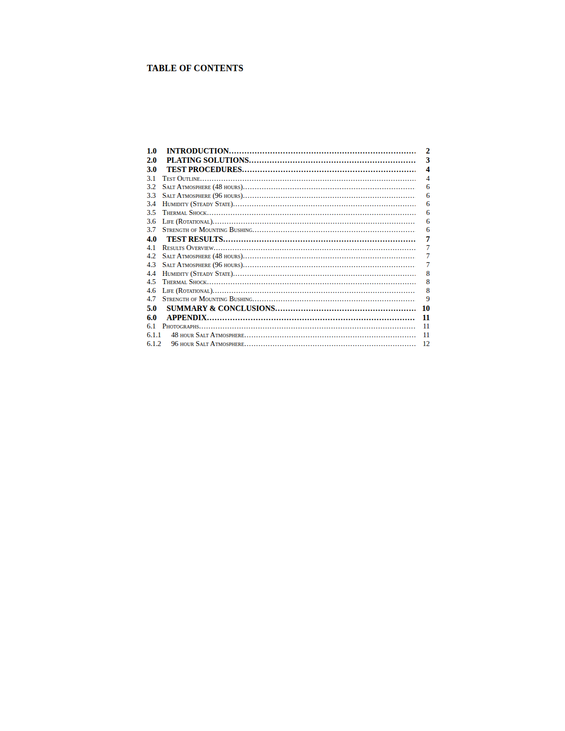TABLE OF CONTENTS
1.0 INTRODUCTION ................................................................................................................................ 2
2.0 PLATING SOLUTIONS ......................................................................................................... 3
3.0 TEST PROCEDURES ........................................................................................................... 4
3.1 Test Outline ................................................................................................................................. 4
3.2 Salt Atmosphere (48 hours) ..................................................................................................... 6
3.3 Salt Atmosphere (96 hours) ..................................................................................................... 6
3.4 Humidity (Steady State) ........................................................................................................... 6
3.5 Thermal Shock .............................................................................................................................. 6
3.6 Life (Rotational) ............................................................................................................................. 6
3.7 Strength of Mounting Bushing ................................................................................................... 6
4.0 TEST RESULTS ................................................................................................................. 7
4.1 Results Overview ......................................................................................................................... 7
4.2 Salt Atmosphere (48 hours) ..................................................................................................... 7
4.3 Salt Atmosphere (96 hours) ..................................................................................................... 7
4.4 Humidity (Steady State) ........................................................................................................... 8
4.5 Thermal Shock .............................................................................................................................. 8
4.6 Life (Rotational) ............................................................................................................................. 8
4.7 Strength of Mounting Bushing ................................................................................................... 9
5.0 SUMMARY & CONCLUSIONS ..................................................................................... 10
6.0 APPENDIX ......................................................................................................................... 11
6.1 Photographs ................................................................................................................................. 11
6.1.148 hour Salt Atmosphere ..................................................................................................... 11
6.1.296 hour Salt Atmosphere ..................................................................................................... 12